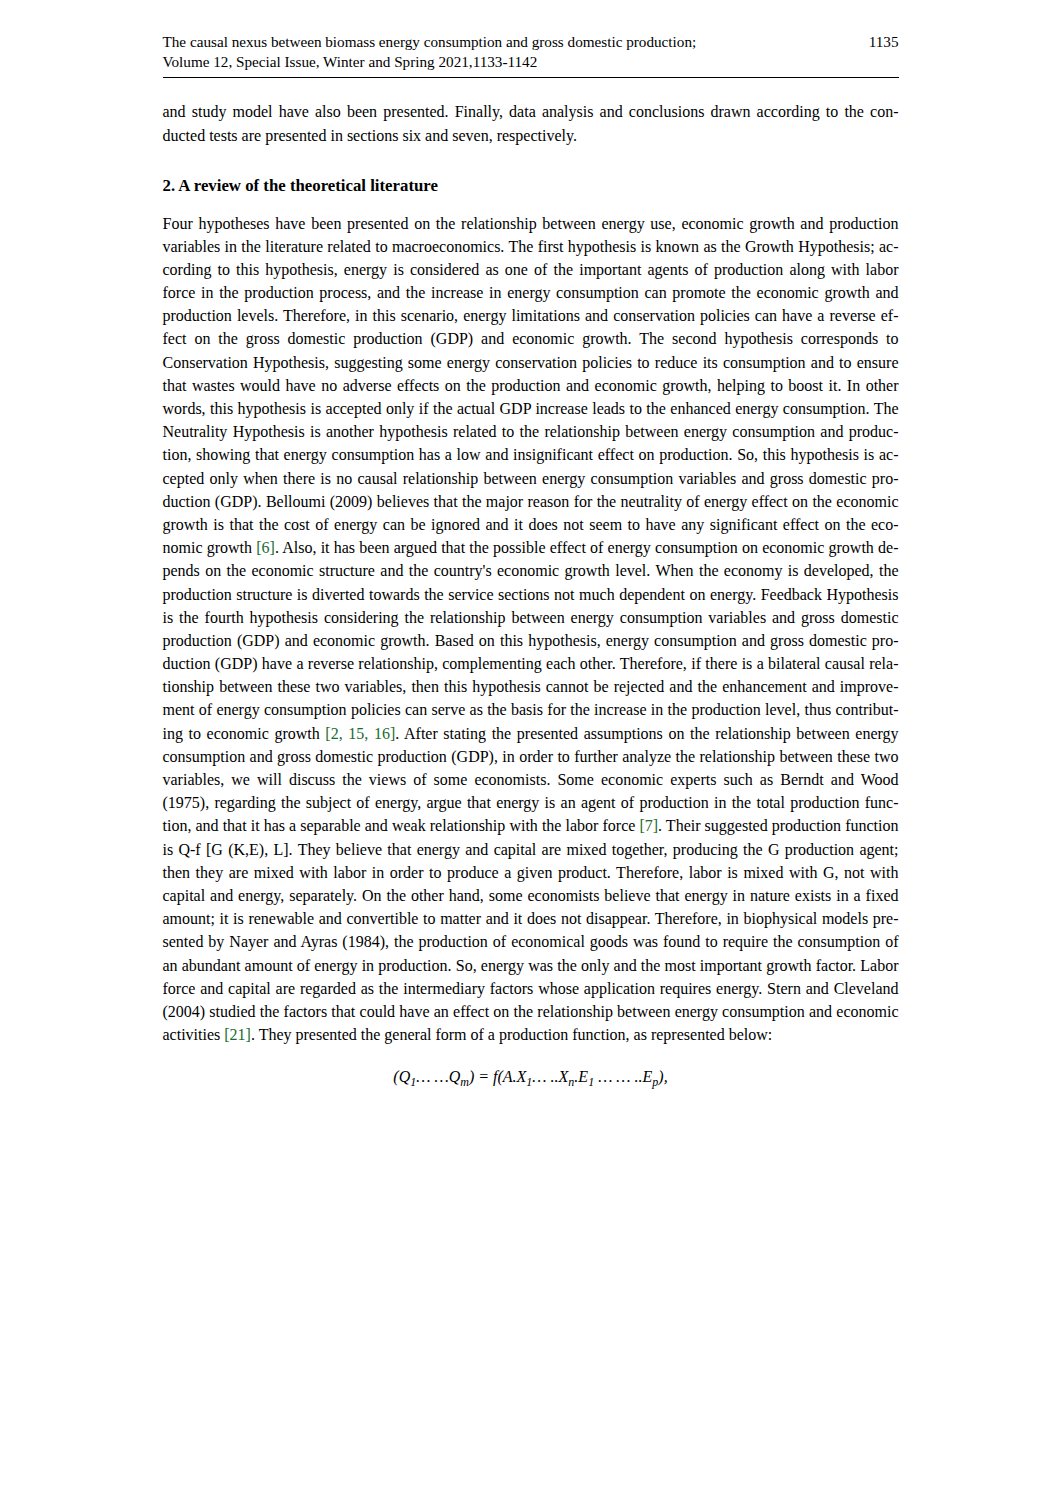The causal nexus between biomass energy consumption and gross domestic production;
Volume 12, Special Issue, Winter and Spring 2021,1133-1142
1135
and study model have also been presented. Finally, data analysis and conclusions drawn according to the conducted tests are presented in sections six and seven, respectively.
2. A review of the theoretical literature
Four hypotheses have been presented on the relationship between energy use, economic growth and production variables in the literature related to macroeconomics. The first hypothesis is known as the Growth Hypothesis; according to this hypothesis, energy is considered as one of the important agents of production along with labor force in the production process, and the increase in energy consumption can promote the economic growth and production levels. Therefore, in this scenario, energy limitations and conservation policies can have a reverse effect on the gross domestic production (GDP) and economic growth. The second hypothesis corresponds to Conservation Hypothesis, suggesting some energy conservation policies to reduce its consumption and to ensure that wastes would have no adverse effects on the production and economic growth, helping to boost it. In other words, this hypothesis is accepted only if the actual GDP increase leads to the enhanced energy consumption. The Neutrality Hypothesis is another hypothesis related to the relationship between energy consumption and production, showing that energy consumption has a low and insignificant effect on production. So, this hypothesis is accepted only when there is no causal relationship between energy consumption variables and gross domestic production (GDP). Belloumi (2009) believes that the major reason for the neutrality of energy effect on the economic growth is that the cost of energy can be ignored and it does not seem to have any significant effect on the economic growth [6]. Also, it has been argued that the possible effect of energy consumption on economic growth depends on the economic structure and the country's economic growth level. When the economy is developed, the production structure is diverted towards the service sections not much dependent on energy. Feedback Hypothesis is the fourth hypothesis considering the relationship between energy consumption variables and gross domestic production (GDP) and economic growth. Based on this hypothesis, energy consumption and gross domestic production (GDP) have a reverse relationship, complementing each other. Therefore, if there is a bilateral causal relationship between these two variables, then this hypothesis cannot be rejected and the enhancement and improvement of energy consumption policies can serve as the basis for the increase in the production level, thus contributing to economic growth [2, 15, 16]. After stating the presented assumptions on the relationship between energy consumption and gross domestic production (GDP), in order to further analyze the relationship between these two variables, we will discuss the views of some economists. Some economic experts such as Berndt and Wood (1975), regarding the subject of energy, argue that energy is an agent of production in the total production function, and that it has a separable and weak relationship with the labor force [7]. Their suggested production function is Q-f [G (K,E), L]. They believe that energy and capital are mixed together, producing the G production agent; then they are mixed with labor in order to produce a given product. Therefore, labor is mixed with G, not with capital and energy, separately. On the other hand, some economists believe that energy in nature exists in a fixed amount; it is renewable and convertible to matter and it does not disappear. Therefore, in biophysical models presented by Nayer and Ayras (1984), the production of economical goods was found to require the consumption of an abundant amount of energy in production. So, energy was the only and the most important growth factor. Labor force and capital are regarded as the intermediary factors whose application requires energy. Stern and Cleveland (2004) studied the factors that could have an effect on the relationship between energy consumption and economic activities [21]. They presented the general form of a production function, as represented below:
(Q1… …Qm) = f(A.X1… ..Xn.E1 … … ..Ep),